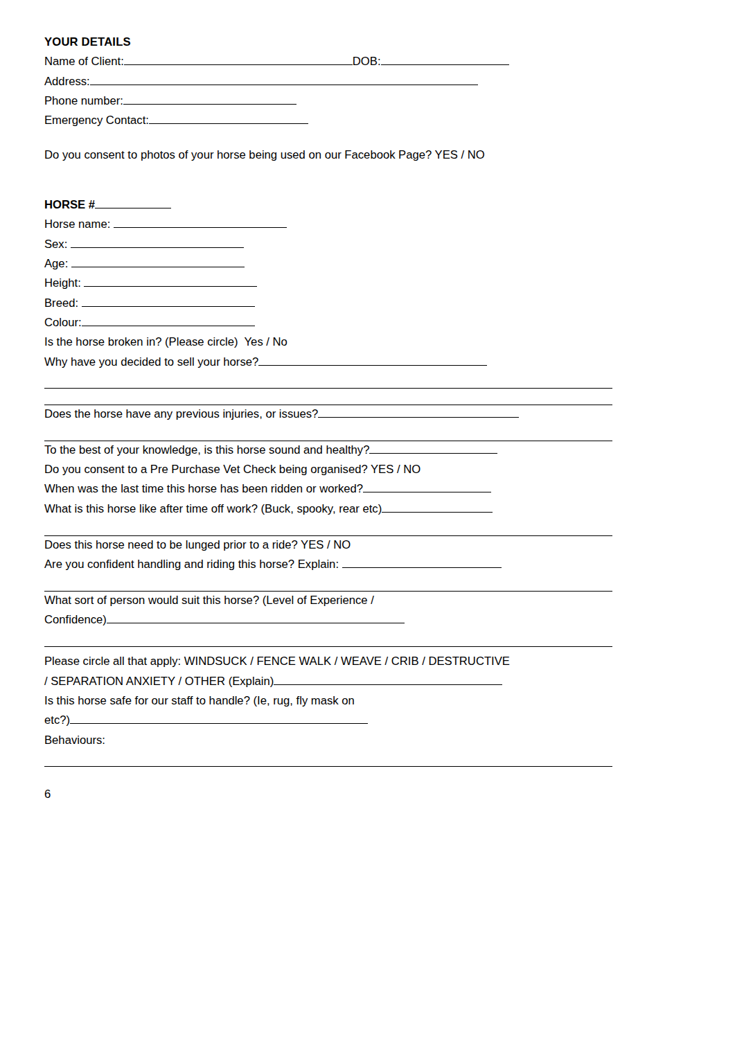YOUR DETAILS
Name of Client: DOB:
Address:
Phone number:
Emergency Contact:
Do you consent to photos of your horse being used on our Facebook Page? YES / NO
HORSE #
Horse name:
Sex:
Age:
Height:
Breed:
Colour:
Is the horse broken in? (Please circle) Yes / No
Why have you decided to sell your horse?
Does the horse have any previous injuries, or issues?
To the best of your knowledge, is this horse sound and healthy?
Do you consent to a Pre Purchase Vet Check being organised? YES / NO
When was the last time this horse has been ridden or worked?
What is this horse like after time off work? (Buck, spooky, rear etc)
Does this horse need to be lunged prior to a ride? YES / NO
Are you confident handling and riding this horse? Explain:
What sort of person would suit this horse? (Level of Experience /
Confidence)
Please circle all that apply: WINDSUCK / FENCE WALK / WEAVE / CRIB / DESTRUCTIVE
/ SEPARATION ANXIETY / OTHER (Explain)
Is this horse safe for our staff to handle? (Ie, rug, fly mask on
etc?)
Behaviours:
6